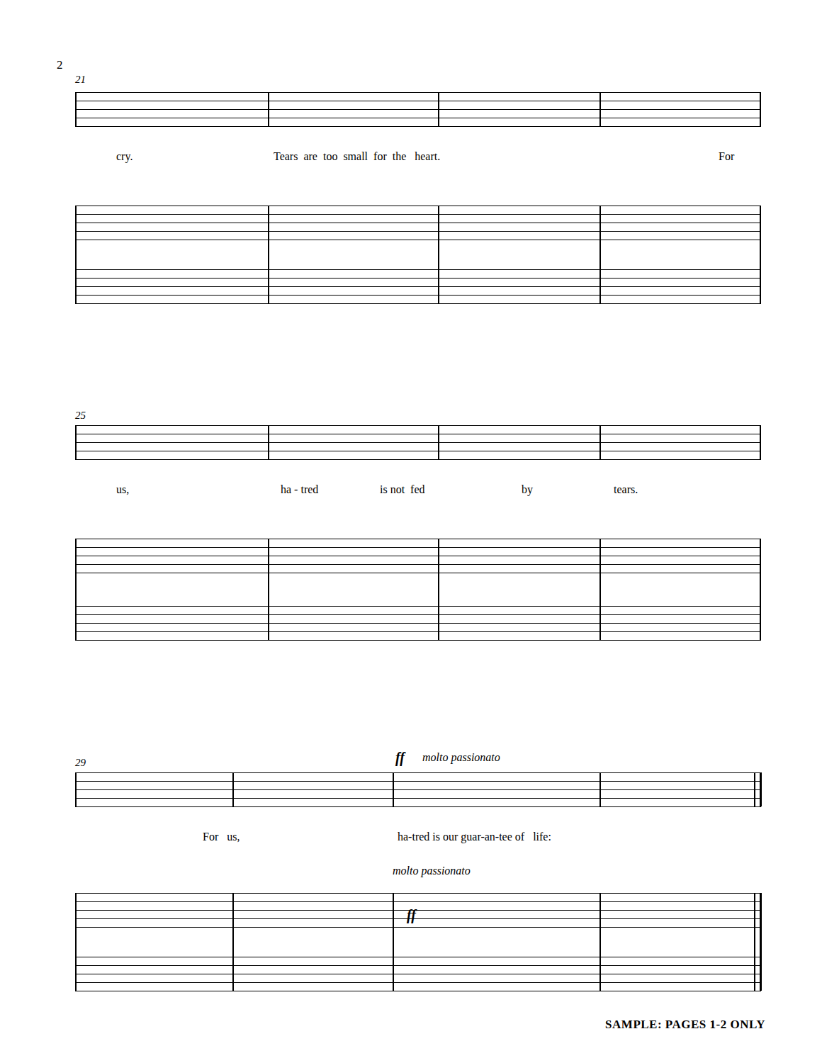2
21
cry.
Tears are too small for the heart.
For
25
us,
ha - tred
is not fed
by
tears.
29
ff
molto passionato
molto passionato
ff
For us,
ha-tred is our guar-an-tee of life:
SAMPLE: PAGES 1-2 ONLY